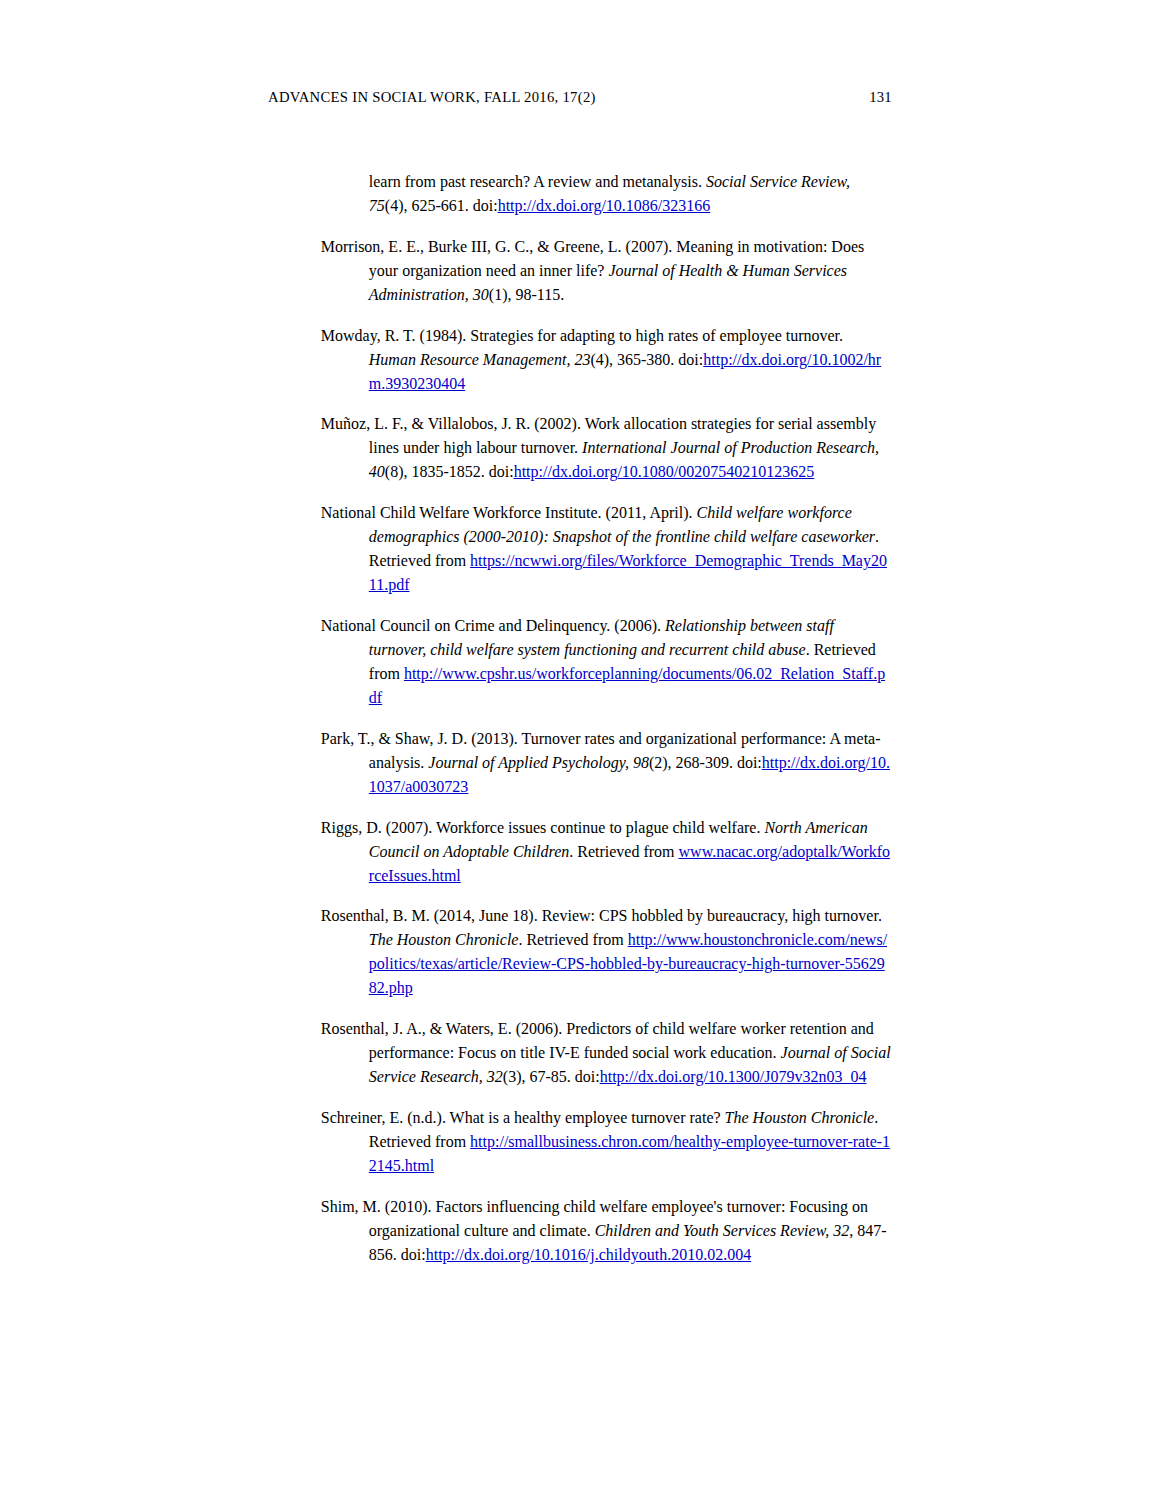Advances in Social Work, Fall 2016, 17(2) 131
learn from past research? A review and metanalysis. Social Service Review, 75(4), 625-661. doi:http://dx.doi.org/10.1086/323166
Morrison, E. E., Burke III, G. C., & Greene, L. (2007). Meaning in motivation: Does your organization need an inner life? Journal of Health & Human Services Administration, 30(1), 98-115.
Mowday, R. T. (1984). Strategies for adapting to high rates of employee turnover. Human Resource Management, 23(4), 365-380. doi:http://dx.doi.org/10.1002/hrm.3930230404
Muñoz, L. F., & Villalobos, J. R. (2002). Work allocation strategies for serial assembly lines under high labour turnover. International Journal of Production Research, 40(8), 1835-1852. doi:http://dx.doi.org/10.1080/00207540210123625
National Child Welfare Workforce Institute. (2011, April). Child welfare workforce demographics (2000-2010): Snapshot of the frontline child welfare caseworker. Retrieved from https://ncwwi.org/files/Workforce_Demographic_Trends_May2011.pdf
National Council on Crime and Delinquency. (2006). Relationship between staff turnover, child welfare system functioning and recurrent child abuse. Retrieved from http://www.cpshr.us/workforceplanning/documents/06.02_Relation_Staff.pdf
Park, T., & Shaw, J. D. (2013). Turnover rates and organizational performance: A meta-analysis. Journal of Applied Psychology, 98(2), 268-309. doi:http://dx.doi.org/10.1037/a0030723
Riggs, D. (2007). Workforce issues continue to plague child welfare. North American Council on Adoptable Children. Retrieved from www.nacac.org/adoptalk/WorkforceIssues.html
Rosenthal, B. M. (2014, June 18). Review: CPS hobbled by bureaucracy, high turnover. The Houston Chronicle. Retrieved from http://www.houstonchronicle.com/news/politics/texas/article/Review-CPS-hobbled-by-bureaucracy-high-turnover-5562982.php
Rosenthal, J. A., & Waters, E. (2006). Predictors of child welfare worker retention and performance: Focus on title IV-E funded social work education. Journal of Social Service Research, 32(3), 67-85. doi:http://dx.doi.org/10.1300/J079v32n03_04
Schreiner, E. (n.d.). What is a healthy employee turnover rate? The Houston Chronicle. Retrieved from http://smallbusiness.chron.com/healthy-employee-turnover-rate-12145.html
Shim, M. (2010). Factors influencing child welfare employee's turnover: Focusing on organizational culture and climate. Children and Youth Services Review, 32, 847-856. doi:http://dx.doi.org/10.1016/j.childyouth.2010.02.004